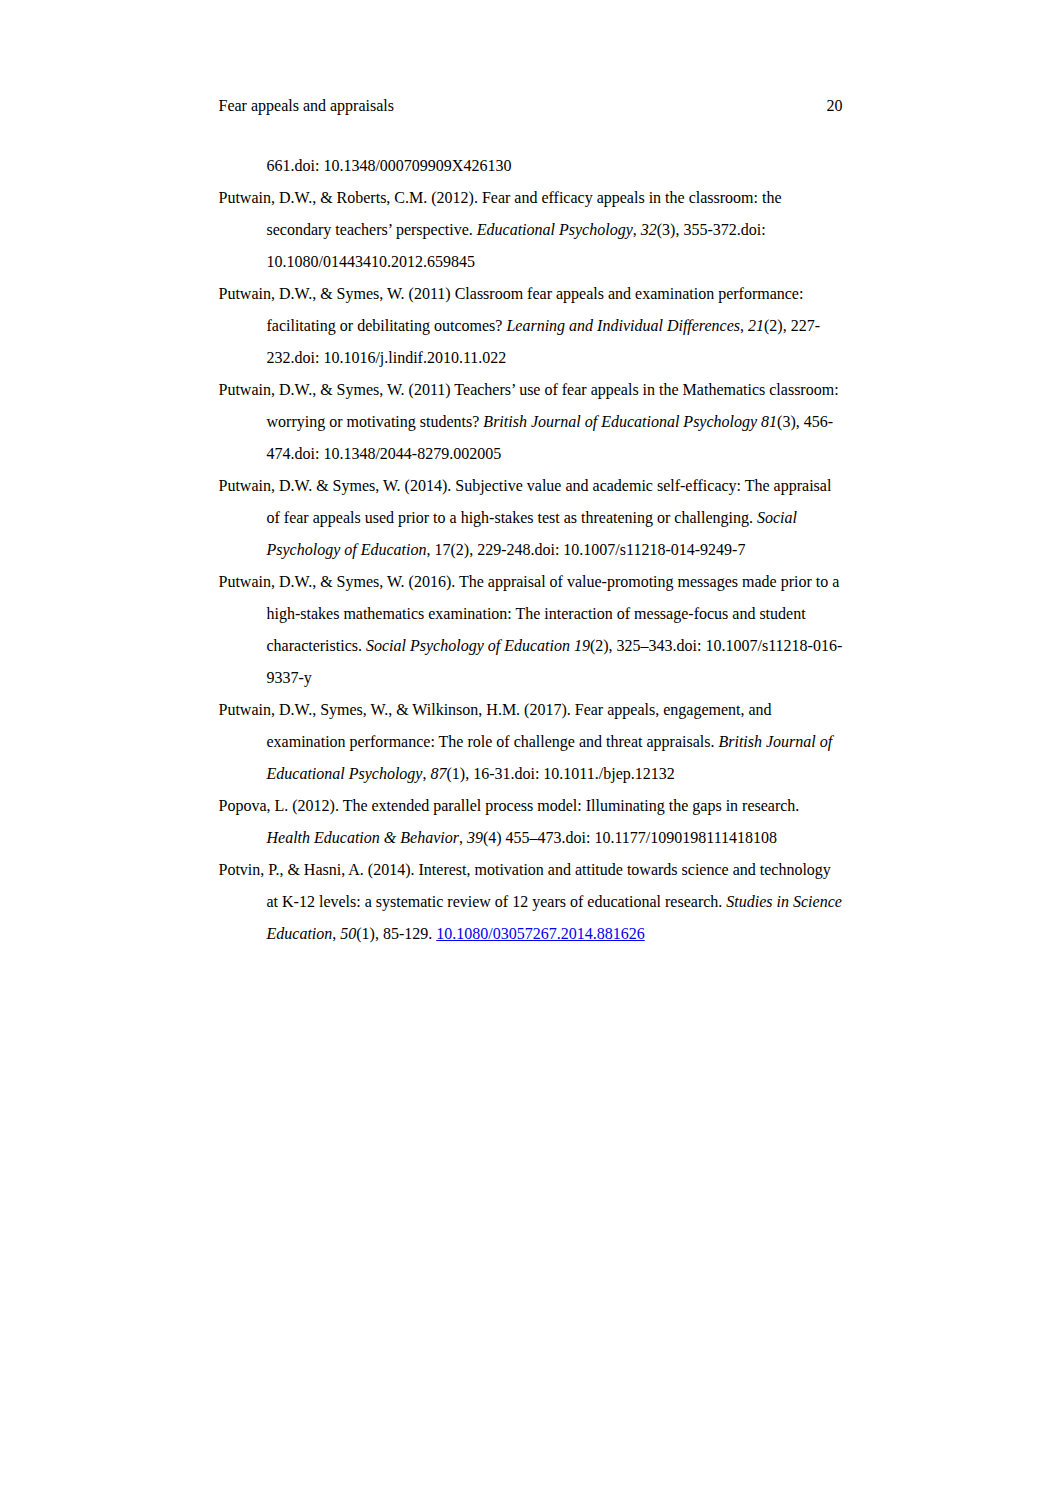Fear appeals and appraisals 20
661.doi: 10.1348/000709909X426130
Putwain, D.W., & Roberts, C.M. (2012). Fear and efficacy appeals in the classroom: the secondary teachers’ perspective. Educational Psychology, 32(3), 355-372.doi: 10.1080/01443410.2012.659845
Putwain, D.W., & Symes, W. (2011) Classroom fear appeals and examination performance: facilitating or debilitating outcomes? Learning and Individual Differences, 21(2), 227-232.doi: 10.1016/j.lindif.2010.11.022
Putwain, D.W., & Symes, W. (2011) Teachers’ use of fear appeals in the Mathematics classroom: worrying or motivating students? British Journal of Educational Psychology 81(3), 456-474.doi: 10.1348/2044-8279.002005
Putwain, D.W. & Symes, W. (2014). Subjective value and academic self-efficacy: The appraisal of fear appeals used prior to a high-stakes test as threatening or challenging. Social Psychology of Education, 17(2), 229-248.doi: 10.1007/s11218-014-9249-7
Putwain, D.W., & Symes, W. (2016). The appraisal of value-promoting messages made prior to a high-stakes mathematics examination: The interaction of message-focus and student characteristics. Social Psychology of Education 19(2), 325–343.doi: 10.1007/s11218-016-9337-y
Putwain, D.W., Symes, W., & Wilkinson, H.M. (2017). Fear appeals, engagement, and examination performance: The role of challenge and threat appraisals. British Journal of Educational Psychology, 87(1), 16-31.doi: 10.1011./bjep.12132
Popova, L. (2012). The extended parallel process model: Illuminating the gaps in research. Health Education & Behavior, 39(4) 455–473.doi: 10.1177/1090198111418108
Potvin, P., & Hasni, A. (2014). Interest, motivation and attitude towards science and technology at K-12 levels: a systematic review of 12 years of educational research. Studies in Science Education, 50(1), 85-129. 10.1080/03057267.2014.881626